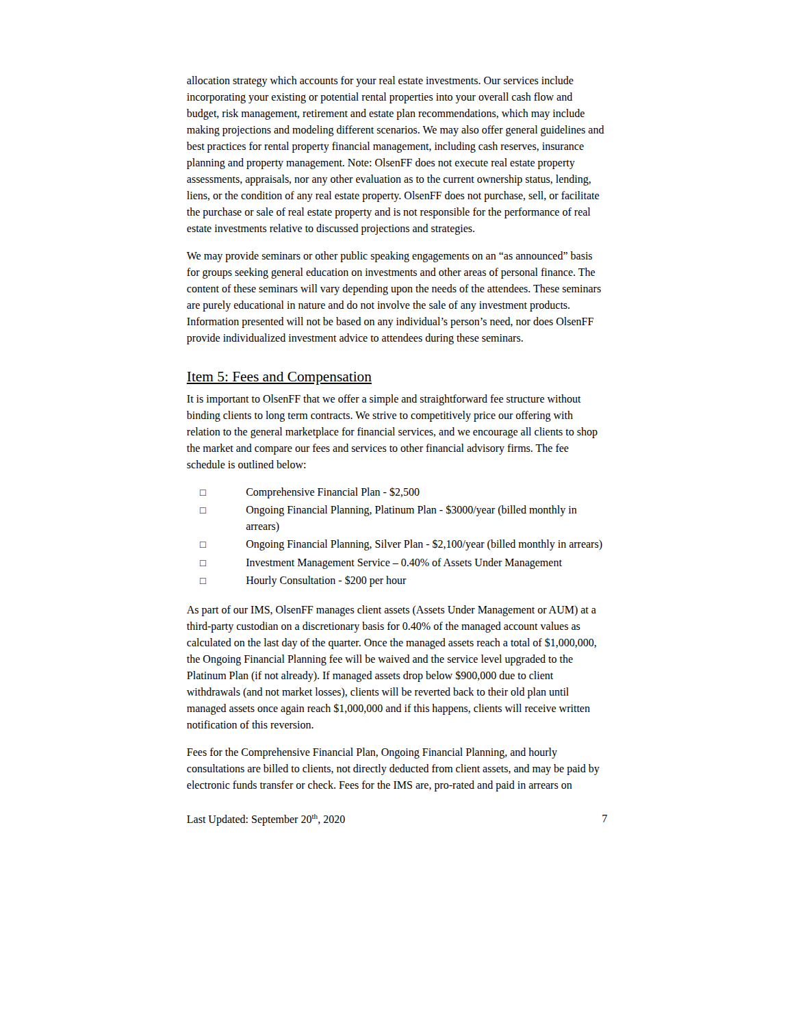allocation strategy which accounts for your real estate investments. Our services include incorporating your existing or potential rental properties into your overall cash flow and budget, risk management, retirement and estate plan recommendations, which may include making projections and modeling different scenarios. We may also offer general guidelines and best practices for rental property financial management, including cash reserves, insurance planning and property management. Note: OlsenFF does not execute real estate property assessments, appraisals, nor any other evaluation as to the current ownership status, lending, liens, or the condition of any real estate property. OlsenFF does not purchase, sell, or facilitate the purchase or sale of real estate property and is not responsible for the performance of real estate investments relative to discussed projections and strategies.
We may provide seminars or other public speaking engagements on an “as announced” basis for groups seeking general education on investments and other areas of personal finance. The content of these seminars will vary depending upon the needs of the attendees. These seminars are purely educational in nature and do not involve the sale of any investment products. Information presented will not be based on any individual’s person’s need, nor does OlsenFF provide individualized investment advice to attendees during these seminars.
Item 5: Fees and Compensation
It is important to OlsenFF that we offer a simple and straightforward fee structure without binding clients to long term contracts. We strive to competitively price our offering with relation to the general marketplace for financial services, and we encourage all clients to shop the market and compare our fees and services to other financial advisory firms. The fee schedule is outlined below:
Comprehensive Financial Plan - $2,500
Ongoing Financial Planning, Platinum Plan - $3000/year (billed monthly in arrears)
Ongoing Financial Planning, Silver Plan - $2,100/year (billed monthly in arrears)
Investment Management Service – 0.40% of Assets Under Management
Hourly Consultation - $200 per hour
As part of our IMS, OlsenFF manages client assets (Assets Under Management or AUM) at a third-party custodian on a discretionary basis for 0.40% of the managed account values as calculated on the last day of the quarter. Once the managed assets reach a total of $1,000,000, the Ongoing Financial Planning fee will be waived and the service level upgraded to the Platinum Plan (if not already). If managed assets drop below $900,000 due to client withdrawals (and not market losses), clients will be reverted back to their old plan until managed assets once again reach $1,000,000 and if this happens, clients will receive written notification of this reversion.
Fees for the Comprehensive Financial Plan, Ongoing Financial Planning, and hourly consultations are billed to clients, not directly deducted from client assets, and may be paid by electronic funds transfer or check. Fees for the IMS are, pro-rated and paid in arrears on
Last Updated: September 20th, 2020 7